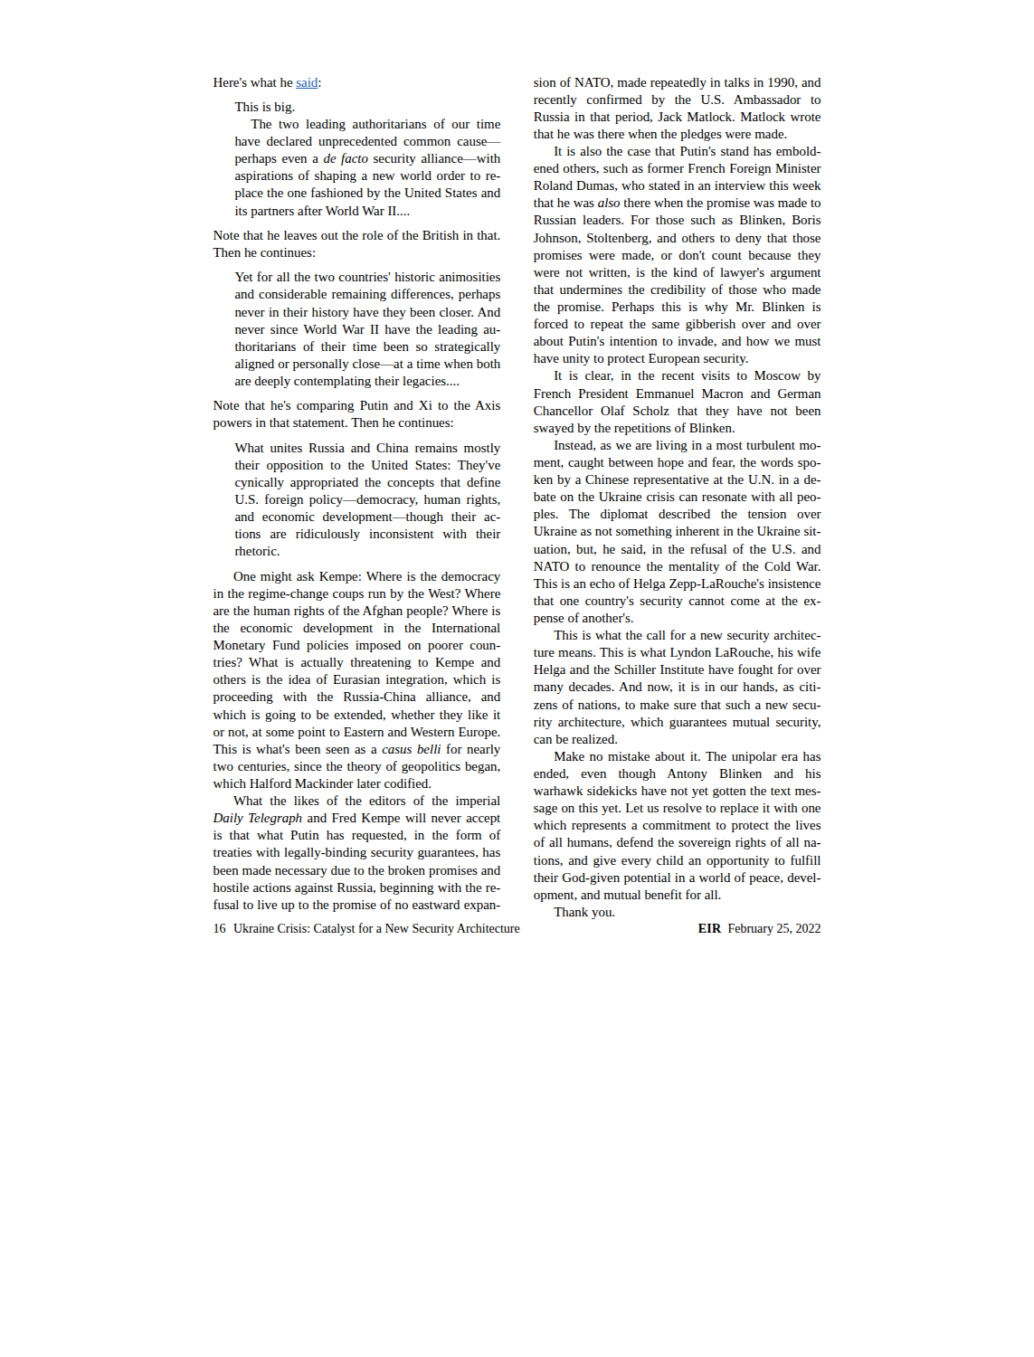Here's what he said:
This is big.
The two leading authoritarians of our time have declared unprecedented common cause—perhaps even a de facto security alliance—with aspirations of shaping a new world order to replace the one fashioned by the United States and its partners after World War II....
Note that he leaves out the role of the British in that. Then he continues:
Yet for all the two countries' historic animosities and considerable remaining differences, perhaps never in their history have they been closer. And never since World War II have the leading authoritarians of their time been so strategically aligned or personally close—at a time when both are deeply contemplating their legacies....
Note that he's comparing Putin and Xi to the Axis powers in that statement. Then he continues:
What unites Russia and China remains mostly their opposition to the United States: They've cynically appropriated the concepts that define U.S. foreign policy—democracy, human rights, and economic development—though their actions are ridiculously inconsistent with their rhetoric.
One might ask Kempe: Where is the democracy in the regime-change coups run by the West? Where are the human rights of the Afghan people? Where is the economic development in the International Monetary Fund policies imposed on poorer countries? What is actually threatening to Kempe and others is the idea of Eurasian integration, which is proceeding with the Russia-China alliance, and which is going to be extended, whether they like it or not, at some point to Eastern and Western Europe. This is what's been seen as a casus belli for nearly two centuries, since the theory of geopolitics began, which Halford Mackinder later codified.
What the likes of the editors of the imperial Daily Telegraph and Fred Kempe will never accept is that what Putin has requested, in the form of treaties with legally-binding security guarantees, has been made necessary due to the broken promises and hostile actions against Russia, beginning with the refusal to live up to the promise of no eastward expansion of NATO, made repeatedly in talks in 1990, and recently confirmed by the U.S. Ambassador to Russia in that period, Jack Matlock. Matlock wrote that he was there when the pledges were made.
It is also the case that Putin's stand has emboldened others, such as former French Foreign Minister Roland Dumas, who stated in an interview this week that he was also there when the promise was made to Russian leaders. For those such as Blinken, Boris Johnson, Stoltenberg, and others to deny that those promises were made, or don't count because they were not written, is the kind of lawyer's argument that undermines the credibility of those who made the promise. Perhaps this is why Mr. Blinken is forced to repeat the same gibberish over and over about Putin's intention to invade, and how we must have unity to protect European security.
It is clear, in the recent visits to Moscow by French President Emmanuel Macron and German Chancellor Olaf Scholz that they have not been swayed by the repetitions of Blinken.
Instead, as we are living in a most turbulent moment, caught between hope and fear, the words spoken by a Chinese representative at the U.N. in a debate on the Ukraine crisis can resonate with all peoples. The diplomat described the tension over Ukraine as not something inherent in the Ukraine situation, but, he said, in the refusal of the U.S. and NATO to renounce the mentality of the Cold War. This is an echo of Helga Zepp-LaRouche's insistence that one country's security cannot come at the expense of another's.
This is what the call for a new security architecture means. This is what Lyndon LaRouche, his wife Helga and the Schiller Institute have fought for over many decades. And now, it is in our hands, as citizens of nations, to make sure that such a new security architecture, which guarantees mutual security, can be realized.
Make no mistake about it. The unipolar era has ended, even though Antony Blinken and his warhawk sidekicks have not yet gotten the text message on this yet. Let us resolve to replace it with one which represents a commitment to protect the lives of all humans, defend the sovereign rights of all nations, and give every child an opportunity to fulfill their God-given potential in a world of peace, development, and mutual benefit for all.
Thank you.
16 Ukraine Crisis: Catalyst for a New Security Architecture
EIRFebruary 25, 2022